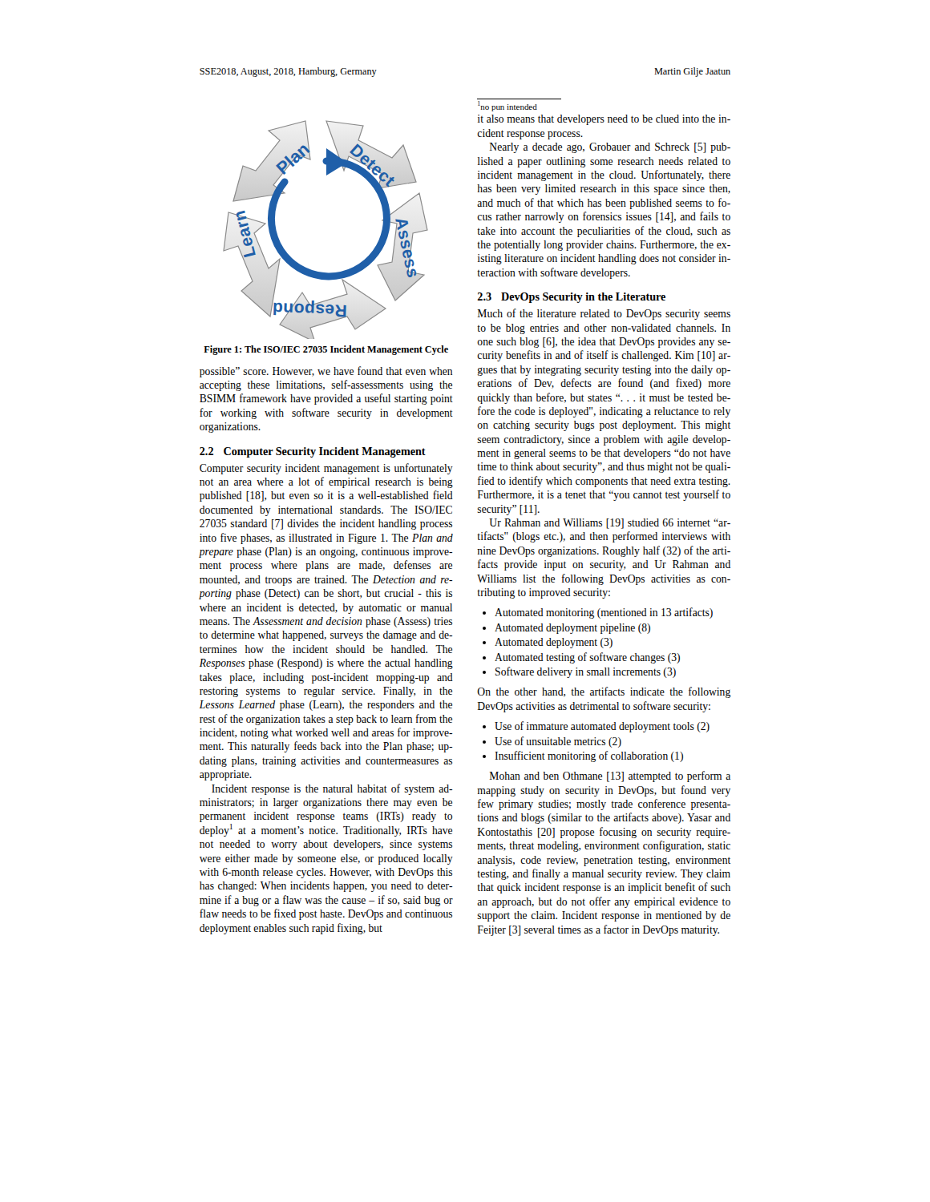SSE2018, August, 2018, Hamburg, Germany Martin Gilje Jaatun
Plan Detect Assess Respond Learn
Figure 1: The ISO/IEC 27035 Incident Management Cycle
possible” score. However, we have found that even when accepting these limitations, self-assessments using the BSIMM framework have provided a useful starting point for working with software security in development organizations.
2.2 Computer Security Incident Management
Computer security incident management is unfortunately not an area where a lot of empirical research is being published [18], but even so it is a well-established field documented by international standards. The ISO/IEC 27035 standard [7] divides the incident handling process into five phases, as illustrated in Figure 1. The Plan and prepare phase (Plan) is an ongoing, continuous improvement process where plans are made, defenses are mounted, and troops are trained. The Detection and reporting phase (Detect) can be short, but crucial - this is where an incident is detected, by automatic or manual means. The Assessment and decision phase (Assess) tries to determine what happened, surveys the damage and determines how the incident should be handled. The Responses phase (Respond) is where the actual handling takes place, including post-incident mopping-up and restoring systems to regular service. Finally, in the Lessons Learned phase (Learn), the responders and the rest of the organization takes a step back to learn from the incident, noting what worked well and areas for improvement. This naturally feeds back into the Plan phase; updating plans, training activities and countermeasures as appropriate.
Incident response is the natural habitat of system administrators; in larger organizations there may even be permanent incident response teams (IRTs) ready to deploy1 at a moment’s notice. Traditionally, IRTs have not needed to worry about developers, since systems were either made by someone else, or produced locally with 6-month release cycles. However, with DevOps this has changed: When incidents happen, you need to determine if a bug or a flaw was the cause – if so, said bug or flaw needs to be fixed post haste. DevOps and continuous deployment enables such rapid fixing, but
1no pun intended
it also means that developers need to be clued into the incident response process.
Nearly a decade ago, Grobauer and Schreck [5] published a paper outlining some research needs related to incident management in the cloud. Unfortunately, there has been very limited research in this space since then, and much of that which has been published seems to focus rather narrowly on forensics issues [14], and fails to take into account the peculiarities of the cloud, such as the potentially long provider chains. Furthermore, the existing literature on incident handling does not consider interaction with software developers.
2.3 DevOps Security in the Literature
Much of the literature related to DevOps security seems to be blog entries and other non-validated channels. In one such blog [6], the idea that DevOps provides any security benefits in and of itself is challenged. Kim [10] argues that by integrating security testing into the daily operations of Dev, defects are found (and fixed) more quickly than before, but states “. . . it must be tested before the code is deployed", indicating a reluctance to rely on catching security bugs post deployment. This might seem contradictory, since a problem with agile development in general seems to be that developers “do not have time to think about security”, and thus might not be qualified to identify which components that need extra testing. Furthermore, it is a tenet that “you cannot test yourself to security” [11].
Ur Rahman and Williams [19] studied 66 internet “artifacts" (blogs etc.), and then performed interviews with nine DevOps organizations. Roughly half (32) of the artifacts provide input on security, and Ur Rahman and Williams list the following DevOps activities as contributing to improved security:
Automated monitoring (mentioned in 13 artifacts)
Automated deployment pipeline (8)
Automated deployment (3)
Automated testing of software changes (3)
Software delivery in small increments (3)
On the other hand, the artifacts indicate the following DevOps activities as detrimental to software security:
Use of immature automated deployment tools (2)
Use of unsuitable metrics (2)
Insufficient monitoring of collaboration (1)
Mohan and ben Othmane [13] attempted to perform a mapping study on security in DevOps, but found very few primary studies; mostly trade conference presentations and blogs (similar to the artifacts above). Yasar and Kontostathis [20] propose focusing on security requirements, threat modeling, environment configuration, static analysis, code review, penetration testing, environment testing, and finally a manual security review. They claim that quick incident response is an implicit benefit of such an approach, but do not offer any empirical evidence to support the claim. Incident response in mentioned by de Feijter [3] several times as a factor in DevOps maturity.